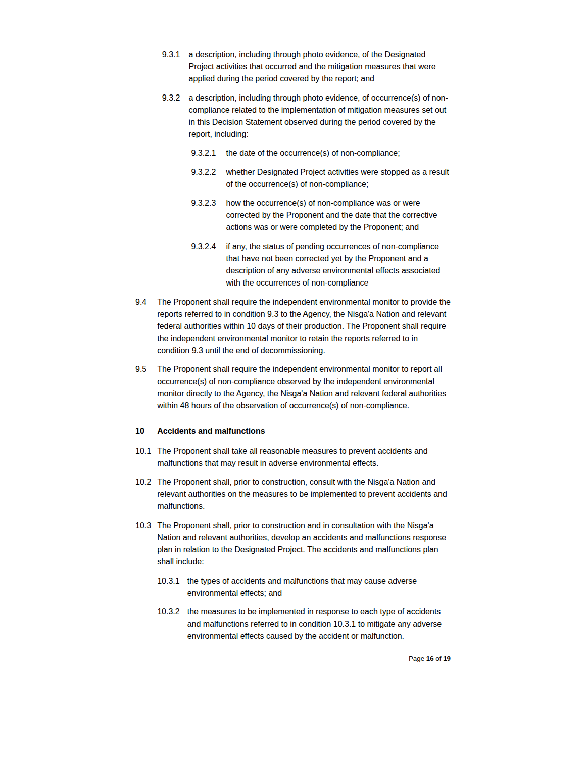9.3.1
a description, including through photo evidence, of the Designated Project activities that occurred and the mitigation measures that were applied during the period covered by the report; and
9.3.2
a description, including through photo evidence, of occurrence(s) of non-compliance related to the implementation of mitigation measures set out in this Decision Statement observed during the period covered by the report, including:
9.3.2.1
the date of the occurrence(s) of non-compliance;
9.3.2.2
whether Designated Project activities were stopped as a result of the occurrence(s) of non-compliance;
9.3.2.3
how the occurrence(s) of non-compliance was or were corrected by the Proponent and the date that the corrective actions was or were completed by the Proponent; and
9.3.2.4
if any, the status of pending occurrences of non-compliance that have not been corrected yet by the Proponent and a description of any adverse environmental effects associated with the occurrences of non-compliance
9.4
The Proponent shall require the independent environmental monitor to provide the reports referred to in condition 9.3 to the Agency, the Nisga'a Nation and relevant federal authorities within 10 days of their production. The Proponent shall require the independent environmental monitor to retain the reports referred to in condition 9.3 until the end of decommissioning.
9.5
The Proponent shall require the independent environmental monitor to report all occurrence(s) of non-compliance observed by the independent environmental monitor directly to the Agency, the Nisga'a Nation and relevant federal authorities within 48 hours of the observation of occurrence(s) of non-compliance.
10 Accidents and malfunctions
10.1
The Proponent shall take all reasonable measures to prevent accidents and malfunctions that may result in adverse environmental effects.
10.2
The Proponent shall, prior to construction, consult with the Nisga'a Nation and relevant authorities on the measures to be implemented to prevent accidents and malfunctions.
10.3
The Proponent shall, prior to construction and in consultation with the Nisga'a Nation and relevant authorities, develop an accidents and malfunctions response plan in relation to the Designated Project. The accidents and malfunctions plan shall include:
10.3.1
the types of accidents and malfunctions that may cause adverse environmental effects; and
10.3.2
the measures to be implemented in response to each type of accidents and malfunctions referred to in condition 10.3.1 to mitigate any adverse environmental effects caused by the accident or malfunction.
Page 16 of 19